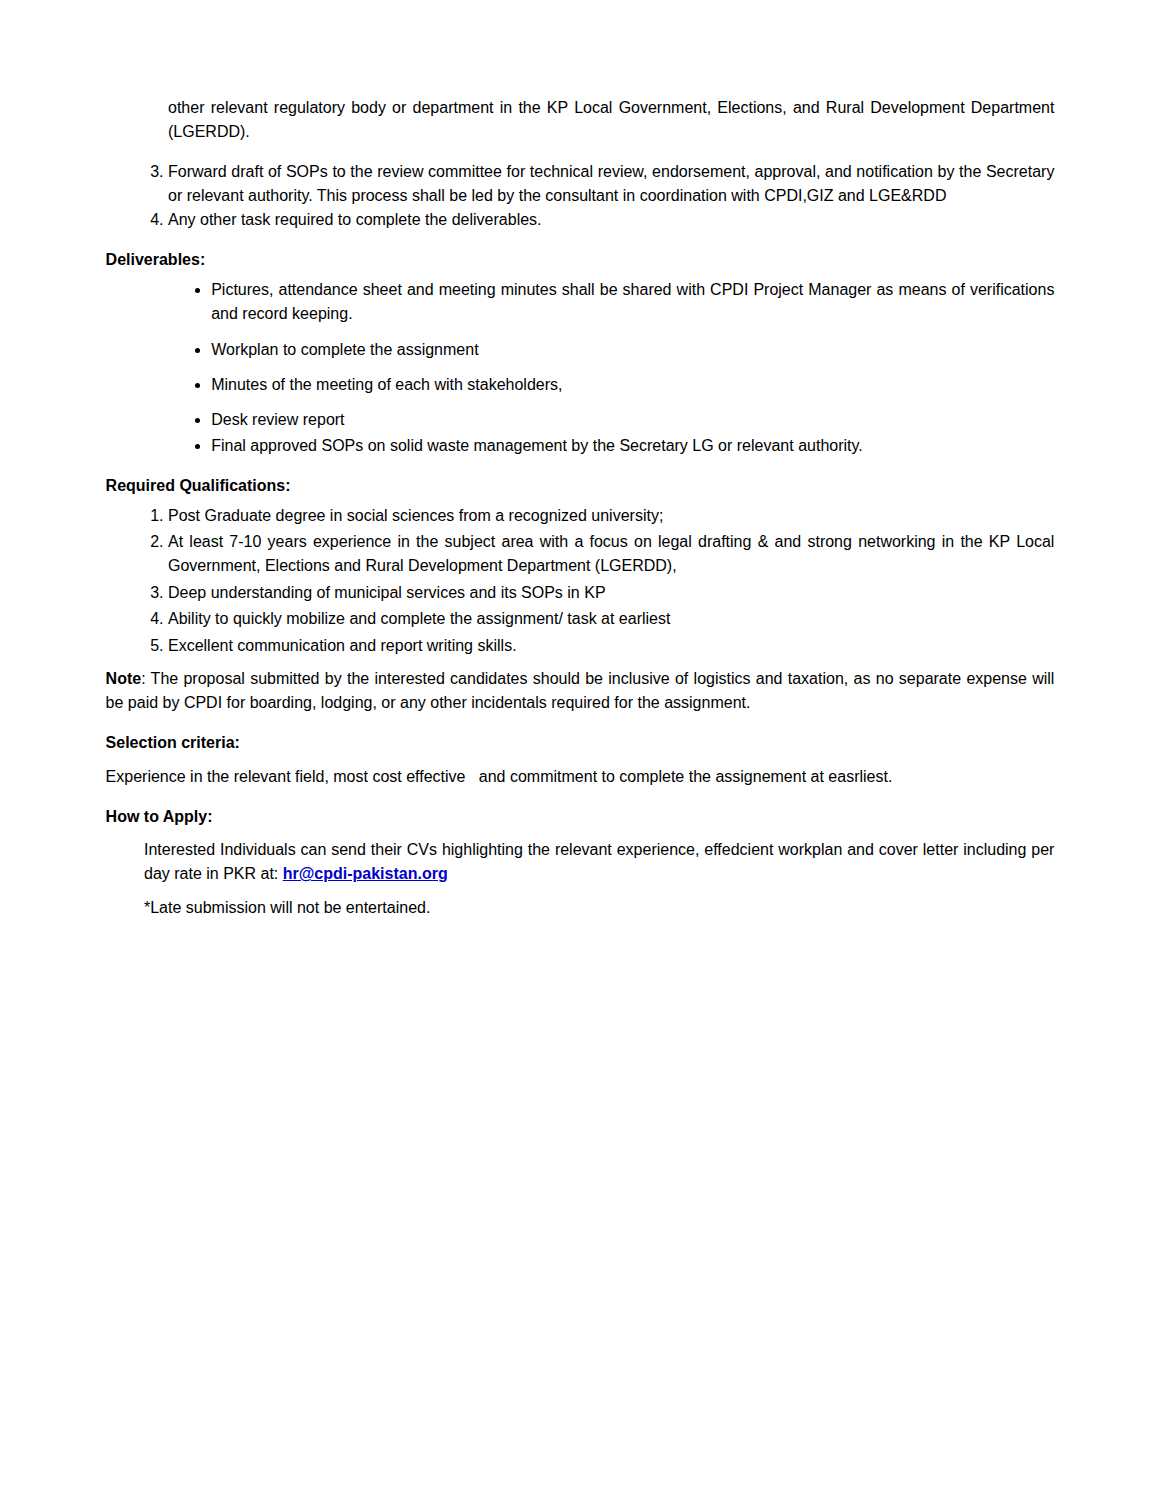other relevant regulatory body or department in the KP Local Government, Elections, and Rural Development Department (LGERDD).
Forward draft of SOPs to the review committee for technical review, endorsement, approval, and notification by the Secretary or relevant authority. This process shall be led by the consultant in coordination with CPDI,GIZ and LGE&RDD
Any other task required to complete the deliverables.
Deliverables:
Pictures, attendance sheet and meeting minutes shall be shared with CPDI Project Manager as means of verifications and record keeping.
Workplan to complete the assignment
Minutes of the meeting of each with stakeholders,
Desk review report
Final approved SOPs on solid waste management by the Secretary LG or relevant authority.
Required Qualifications:
Post Graduate degree in social sciences from a recognized university;
At least 7-10 years experience in the subject area with a focus on legal drafting & and strong networking in the KP Local Government, Elections and Rural Development Department (LGERDD),
Deep understanding of municipal services and its SOPs in KP
Ability to quickly mobilize and complete the assignment/ task at earliest
Excellent communication and report writing skills.
Note: The proposal submitted by the interested candidates should be inclusive of logistics and taxation, as no separate expense will be paid by CPDI for boarding, lodging, or any other incidentals required for the assignment.
Selection criteria:
Experience in the relevant field, most cost effective and commitment to complete the assignement at easrliest.
How to Apply:
Interested Individuals can send their CVs highlighting the relevant experience, effedcient workplan and cover letter including per day rate in PKR at: hr@cpdi-pakistan.org
*Late submission will not be entertained.